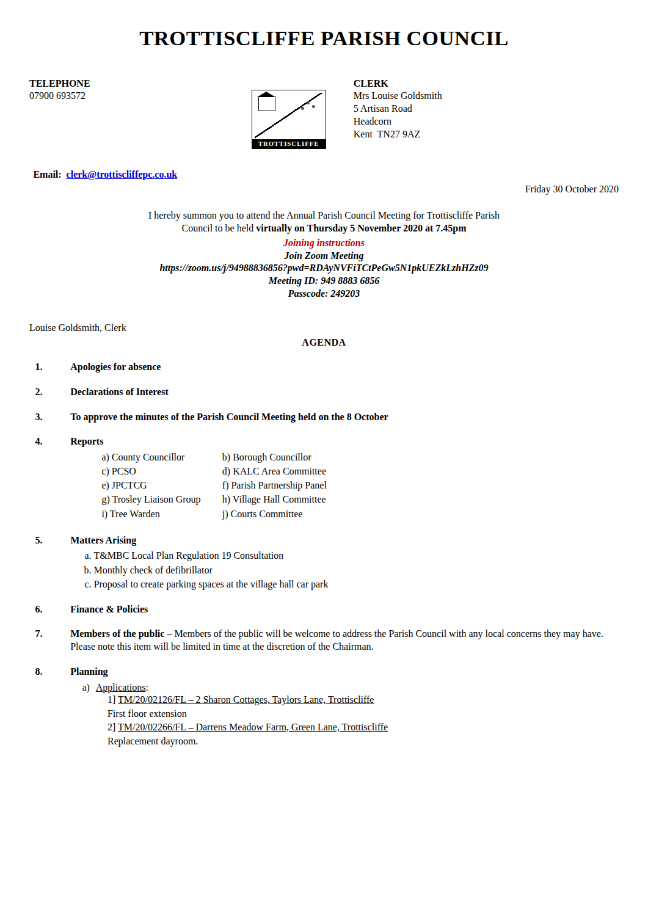TROTTISCLIFFE PARISH COUNCIL
| TELEPHONE | | CLERK |
| 07900 693572 | TROTTISCLIFFE | Mrs Louise Goldsmith 5 Artisan Road Headcorn Kent TN27 9AZ |
Email: clerk@trottiscliffepc.co.uk
Friday 30 October 2020
I hereby summon you to attend the Annual Parish Council Meeting for Trottiscliffe Parish
Council to be held virtually on Thursday 5 November 2020 at 7.45pm
Joining instructions
Join Zoom Meeting
https://zoom.us/j/94988836856?pwd=RDAyNVFiTCtPeGw5N1pkUEZkLzhHZz09
Meeting ID: 949 8883 6856
Passcode: 249203
Louise Goldsmith, Clerk
AGENDA
Apologies for absence
Declarations of Interest
To approve the minutes of the Parish Council Meeting held on the 8 October
Reports
| a) County Councillor | b) Borough Councillor |
| c) PCSO | d) KALC Area Committee |
| e) JPCTCG | f) Parish Partnership Panel |
| g) Trosley Liaison Group | h) Village Hall Committee |
| i) Tree Warden | j) Courts Committee |
Matters Arising
T&MBC Local Plan Regulation 19 Consultation
Monthly check of defibrillator
Proposal to create parking spaces at the village hall car park
Finance & Policies
Members of the public – Members of the public will be welcome to address the Parish Council with any local concerns they may have. Please note this item will be limited in time at the discretion of the Chairman.
Planning
a) Applications:
1] TM/20/02126/FL – 2 Sharon Cottages, Taylors Lane, Trottiscliffe
First floor extension
2] TM/20/02266/FL – Darrens Meadow Farm, Green Lane, Trottiscliffe
Replacement dayroom.